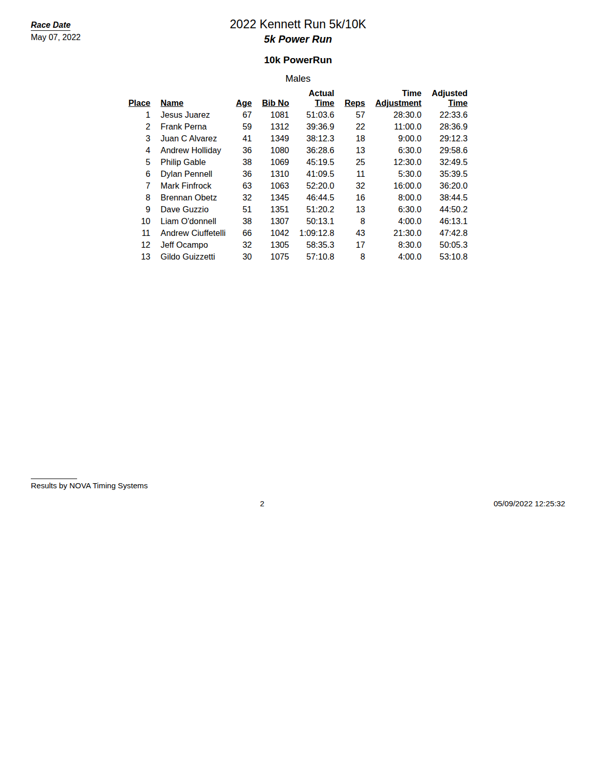Race Date
May 07, 2022
2022 Kennett Run 5k/10K
5k Power Run
10k PowerRun
Males
| Place | Name | Age | Bib No | Actual Time | Reps | Time Adjustment | Adjusted Time |
| --- | --- | --- | --- | --- | --- | --- | --- |
| 1 | Jesus Juarez | 67 | 1081 | 51:03.6 | 57 | 28:30.0 | 22:33.6 |
| 2 | Frank Perna | 59 | 1312 | 39:36.9 | 22 | 11:00.0 | 28:36.9 |
| 3 | Juan C Alvarez | 41 | 1349 | 38:12.3 | 18 | 9:00.0 | 29:12.3 |
| 4 | Andrew Holliday | 36 | 1080 | 36:28.6 | 13 | 6:30.0 | 29:58.6 |
| 5 | Philip Gable | 38 | 1069 | 45:19.5 | 25 | 12:30.0 | 32:49.5 |
| 6 | Dylan Pennell | 36 | 1310 | 41:09.5 | 11 | 5:30.0 | 35:39.5 |
| 7 | Mark Finfrock | 63 | 1063 | 52:20.0 | 32 | 16:00.0 | 36:20.0 |
| 8 | Brennan Obetz | 32 | 1345 | 46:44.5 | 16 | 8:00.0 | 38:44.5 |
| 9 | Dave Guzzio | 51 | 1351 | 51:20.2 | 13 | 6:30.0 | 44:50.2 |
| 10 | Liam O'donnell | 38 | 1307 | 50:13.1 | 8 | 4:00.0 | 46:13.1 |
| 11 | Andrew Ciuffetelli | 66 | 1042 | 1:09:12.8 | 43 | 21:30.0 | 47:42.8 |
| 12 | Jeff Ocampo | 32 | 1305 | 58:35.3 | 17 | 8:30.0 | 50:05.3 |
| 13 | Gildo Guizzetti | 30 | 1075 | 57:10.8 | 8 | 4:00.0 | 53:10.8 |
Results by NOVA Timing Systems
2 05/09/2022 12:25:32